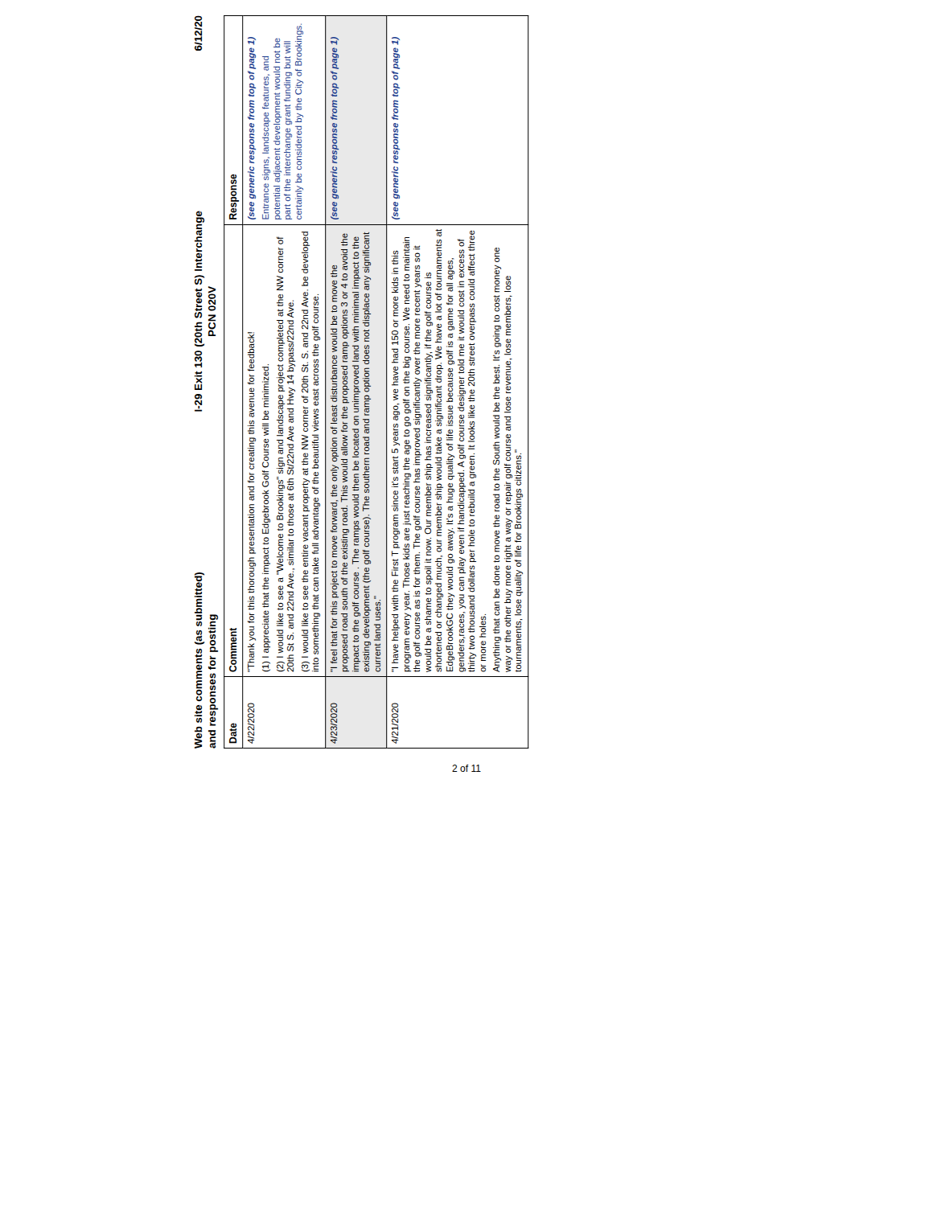Web site comments (as submitted)
and responses for posting
I-29 Exit 130 (20th Street S) Interchange
PCN 020V
6/12/20
| Date | Comment | Response |
| --- | --- | --- |
| 4/22/2020 | "Thank you for this thorough presentation and for creating this avenue for feedback! (1) I appreciate that the impact to Edgebrook Golf Course will be minimized. (2) I would like to see a "Welcome to Brookings" sign and landscape project completed at the NW corner of 20th St S. and 22nd Ave., similar to those at 6th St/22nd Ave and Hwy 14 bypass/22nd Ave. (3) I would like to see the entire vacant property at the NW corner of 20th St. S. and 22nd Ave. be developed into something that can take full advantage of the beautiful views east across the golf course. | (see generic response from top of page 1) Entrance signs, landscape features, and potential adjacent development would not be part of the interchange grant funding but will certainly be considered by the City of Brookings. |
| 4/23/2020 | "I feel that for this project to move forward, the only option of least disturbance would be to move the proposed road south of the existing road. This would allow for the proposed ramp options 3 or 4 to avoid the impact to the golf course . The ramps would then be located on unimproved land with minimal impact to the existing development (the golf course). The southern road and ramp option does not displace any significant current land uses." | (see generic response from top of page 1) |
| 4/21/2020 | "I have helped with the First T program since it's start 5 years ago, we have had 150 or more kids in this program every year. Those kids are just reaching the age to go golf on the big course. We need to maintain the golf course as is for them. The golf course has improved significantly over the more recent years so it would be a shame to spoil it now. Our member ship has increased significantly, if the golf course is shortened or changed much, our member ship would take a significant drop. We have a lot of tournaments at EdgeBrookGC they would go away. It's a huge quality of life issue because golf is a game for all ages, genders,races, you can play even if handicapped. A golf course designer told me it would cost in excess of thirty two thousand dollars per hole to rebuild a green. It looks like the 20th street overpass could affect three or more holes. Anything that can be done to move the road to the South would be the best. It's going to cost money one way or the other buy more right a way or repair golf course and lose revenue, lose members, lose tournaments, lose quality of life for Brookings citizens." | (see generic response from top of page 1) |
2 of 11